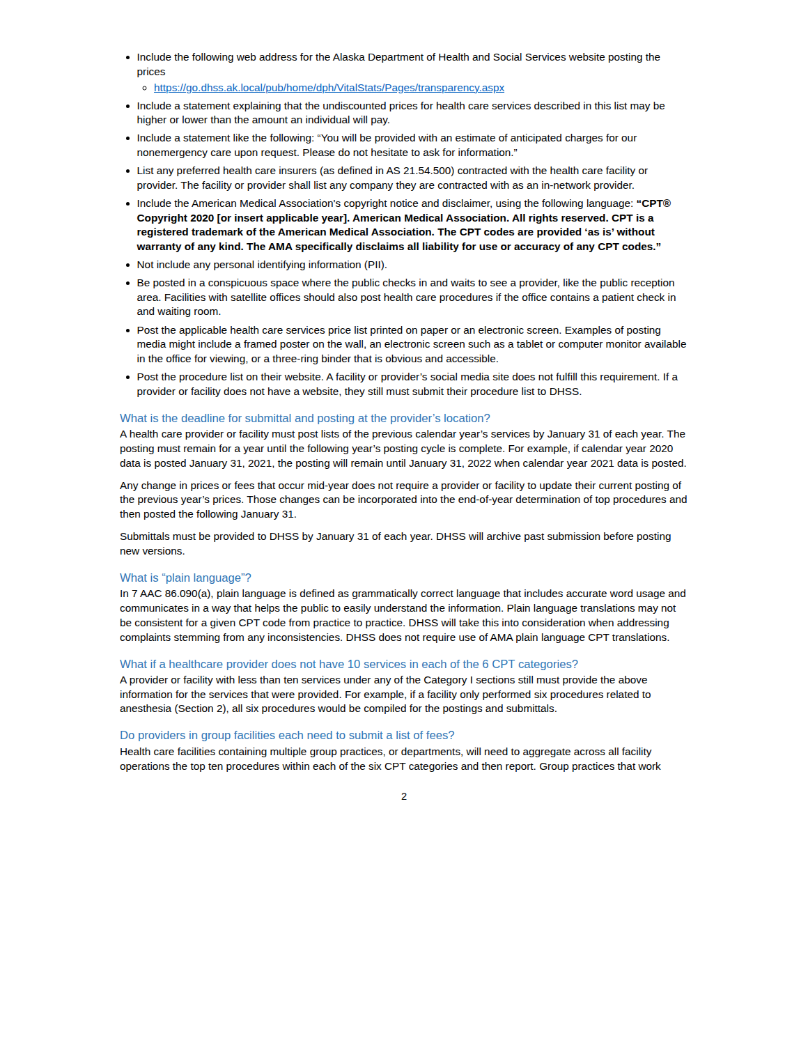Include the following web address for the Alaska Department of Health and Social Services website posting the prices
https://go.dhss.ak.local/pub/home/dph/VitalStats/Pages/transparency.aspx
Include a statement explaining that the undiscounted prices for health care services described in this list may be higher or lower than the amount an individual will pay.
Include a statement like the following: “You will be provided with an estimate of anticipated charges for our nonemergency care upon request. Please do not hesitate to ask for information.”
List any preferred health care insurers (as defined in AS 21.54.500) contracted with the health care facility or provider. The facility or provider shall list any company they are contracted with as an in-network provider.
Include the American Medical Association's copyright notice and disclaimer, using the following language: “CPT® Copyright 2020 [or insert applicable year]. American Medical Association. All rights reserved. CPT is a registered trademark of the American Medical Association. The CPT codes are provided ‘as is’ without warranty of any kind. The AMA specifically disclaims all liability for use or accuracy of any CPT codes.”
Not include any personal identifying information (PII).
Be posted in a conspicuous space where the public checks in and waits to see a provider, like the public reception area. Facilities with satellite offices should also post health care procedures if the office contains a patient check in and waiting room.
Post the applicable health care services price list printed on paper or an electronic screen. Examples of posting media might include a framed poster on the wall, an electronic screen such as a tablet or computer monitor available in the office for viewing, or a three-ring binder that is obvious and accessible.
Post the procedure list on their website. A facility or provider’s social media site does not fulfill this requirement. If a provider or facility does not have a website, they still must submit their procedure list to DHSS.
What is the deadline for submittal and posting at the provider’s location?
A health care provider or facility must post lists of the previous calendar year’s services by January 31 of each year. The posting must remain for a year until the following year’s posting cycle is complete. For example, if calendar year 2020 data is posted January 31, 2021, the posting will remain until January 31, 2022 when calendar year 2021 data is posted.
Any change in prices or fees that occur mid-year does not require a provider or facility to update their current posting of the previous year’s prices. Those changes can be incorporated into the end-of-year determination of top procedures and then posted the following January 31.
Submittals must be provided to DHSS by January 31 of each year. DHSS will archive past submission before posting new versions.
What is “plain language”?
In 7 AAC 86.090(a), plain language is defined as grammatically correct language that includes accurate word usage and communicates in a way that helps the public to easily understand the information. Plain language translations may not be consistent for a given CPT code from practice to practice. DHSS will take this into consideration when addressing complaints stemming from any inconsistencies. DHSS does not require use of AMA plain language CPT translations.
What if a healthcare provider does not have 10 services in each of the 6 CPT categories?
A provider or facility with less than ten services under any of the Category I sections still must provide the above information for the services that were provided. For example, if a facility only performed six procedures related to anesthesia (Section 2), all six procedures would be compiled for the postings and submittals.
Do providers in group facilities each need to submit a list of fees?
Health care facilities containing multiple group practices, or departments, will need to aggregate across all facility operations the top ten procedures within each of the six CPT categories and then report. Group practices that work
2